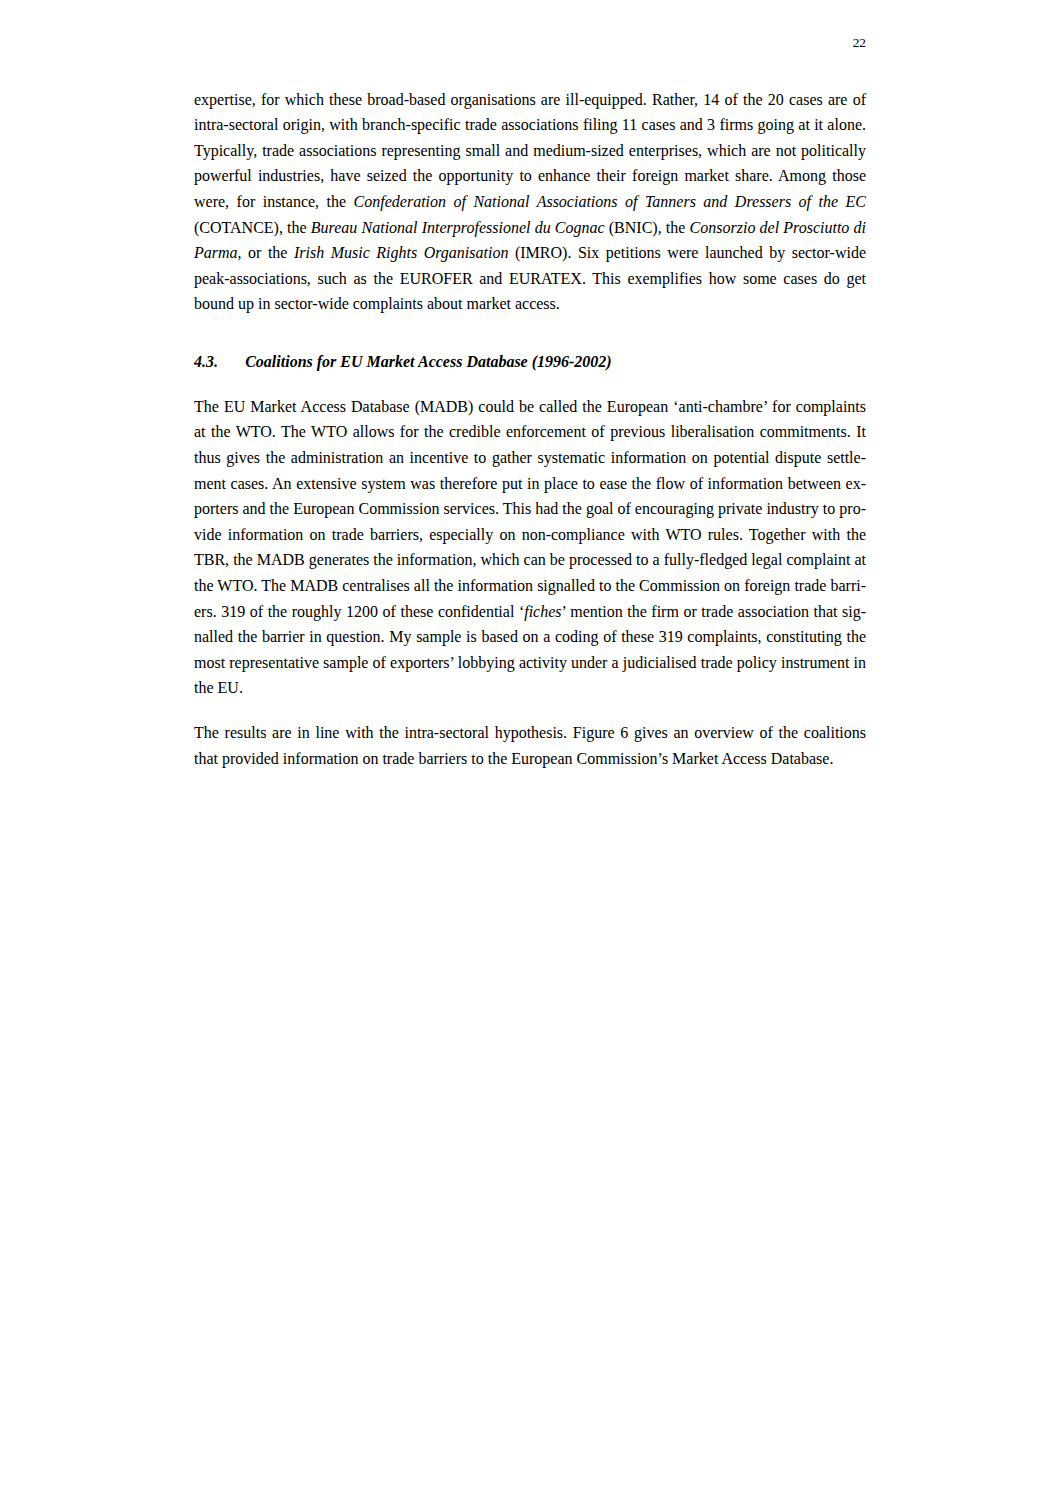22
expertise, for which these broad-based organisations are ill-equipped. Rather, 14 of the 20 cases are of intra-sectoral origin, with branch-specific trade associations filing 11 cases and 3 firms going at it alone. Typically, trade associations representing small and medium-sized enterprises, which are not politically powerful industries, have seized the opportunity to enhance their foreign market share. Among those were, for instance, the Confederation of National Associations of Tanners and Dressers of the EC (COTANCE), the Bureau National Interprofessionel du Cognac (BNIC), the Consorzio del Prosciutto di Parma, or the Irish Music Rights Organisation (IMRO). Six petitions were launched by sector-wide peak-associations, such as the EUROFER and EURATEX. This exemplifies how some cases do get bound up in sector-wide complaints about market access.
4.3. Coalitions for EU Market Access Database (1996-2002)
The EU Market Access Database (MADB) could be called the European ‘anti-chambre’ for complaints at the WTO. The WTO allows for the credible enforcement of previous liberalisation commitments. It thus gives the administration an incentive to gather systematic information on potential dispute settlement cases. An extensive system was therefore put in place to ease the flow of information between exporters and the European Commission services. This had the goal of encouraging private industry to provide information on trade barriers, especially on non-compliance with WTO rules. Together with the TBR, the MADB generates the information, which can be processed to a fully-fledged legal complaint at the WTO. The MADB centralises all the information signalled to the Commission on foreign trade barriers. 319 of the roughly 1200 of these confidential ‘fiches’ mention the firm or trade association that signalled the barrier in question. My sample is based on a coding of these 319 complaints, constituting the most representative sample of exporters’ lobbying activity under a judicialised trade policy instrument in the EU.
The results are in line with the intra-sectoral hypothesis. Figure 6 gives an overview of the coalitions that provided information on trade barriers to the European Commission’s Market Access Database.